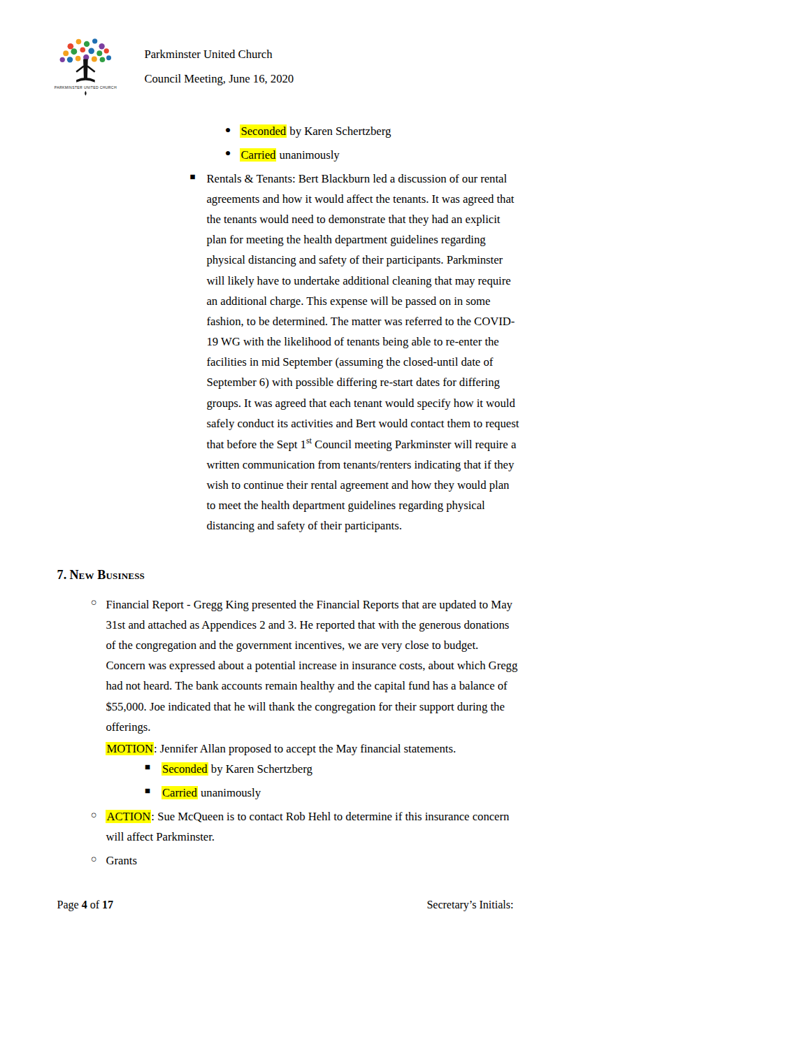Parkminster United Church logo PARKMINSTER UNITED CHURCH
Parkminster United Church
Council Meeting, June 16, 2020
Seconded by Karen Schertzberg
Carried unanimously
Rentals & Tenants: Bert Blackburn led a discussion of our rental agreements and how it would affect the tenants. It was agreed that the tenants would need to demonstrate that they had an explicit plan for meeting the health department guidelines regarding physical distancing and safety of their participants. Parkminster will likely have to undertake additional cleaning that may require an additional charge. This expense will be passed on in some fashion, to be determined. The matter was referred to the COVID-19 WG with the likelihood of tenants being able to re-enter the facilities in mid September (assuming the closed-until date of September 6) with possible differing re-start dates for differing groups. It was agreed that each tenant would specify how it would safely conduct its activities and Bert would contact them to request that before the Sept 1st Council meeting Parkminster will require a written communication from tenants/renters indicating that if they wish to continue their rental agreement and how they would plan to meet the health department guidelines regarding physical distancing and safety of their participants.
7. New Business
Financial Report - Gregg King presented the Financial Reports that are updated to May 31st and attached as Appendices 2 and 3. He reported that with the generous donations of the congregation and the government incentives, we are very close to budget. Concern was expressed about a potential increase in insurance costs, about which Gregg had not heard. The bank accounts remain healthy and the capital fund has a balance of $55,000. Joe indicated that he will thank the congregation for their support during the offerings.
MOTION: Jennifer Allan proposed to accept the May financial statements.
Seconded by Karen Schertzberg
Carried unanimously
ACTION: Sue McQueen is to contact Rob Hehl to determine if this insurance concern will affect Parkminster.
Grants
Page 4 of 17
Secretary’s Initials: